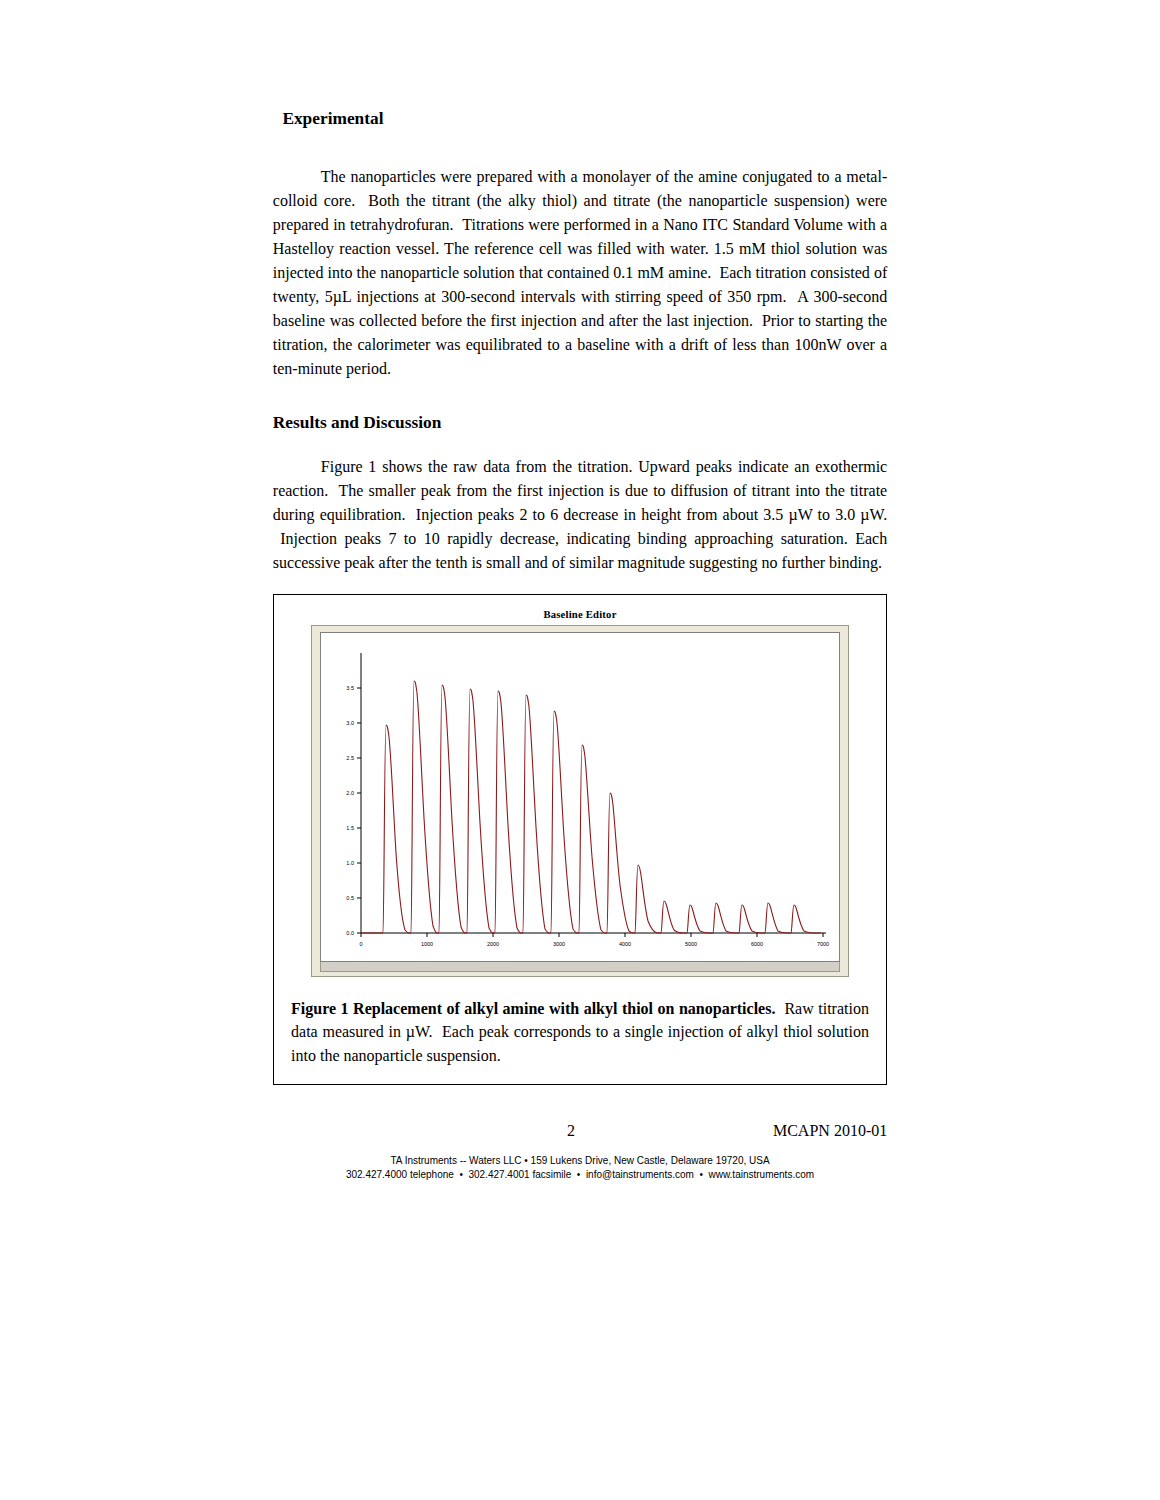Experimental
The nanoparticles were prepared with a monolayer of the amine conjugated to a metal-colloid core. Both the titrant (the alky thiol) and titrate (the nanoparticle suspension) were prepared in tetrahydrofuran. Titrations were performed in a Nano ITC Standard Volume with a Hastelloy reaction vessel. The reference cell was filled with water. 1.5 mM thiol solution was injected into the nanoparticle solution that contained 0.1 mM amine. Each titration consisted of twenty, 5µL injections at 300-second intervals with stirring speed of 350 rpm. A 300-second baseline was collected before the first injection and after the last injection. Prior to starting the titration, the calorimeter was equilibrated to a baseline with a drift of less than 100nW over a ten-minute period.
Results and Discussion
Figure 1 shows the raw data from the titration. Upward peaks indicate an exothermic reaction. The smaller peak from the first injection is due to diffusion of titrant into the titrate during equilibration. Injection peaks 2 to 6 decrease in height from about 3.5 µW to 3.0 µW. Injection peaks 7 to 10 rapidly decrease, indicating binding approaching saturation. Each successive peak after the tenth is small and of similar magnitude suggesting no further binding.
Baseline Editor
0.0 0.5 1.0 1.5 2.0 2.5 3.0 3.5 0 1000 2000 3000 4000 5000 6000 7000
Figure 1 Replacement of alkyl amine with alkyl thiol on nanoparticles. Raw titration data measured in µW. Each peak corresponds to a single injection of alkyl thiol solution into the nanoparticle suspension.
2
MCAPN 2010-01
TA Instruments -- Waters LLC • 159 Lukens Drive, New Castle, Delaware 19720, USA
302.427.4000 telephone • 302.427.4001 facsimile • info@tainstruments.com • www.tainstruments.com